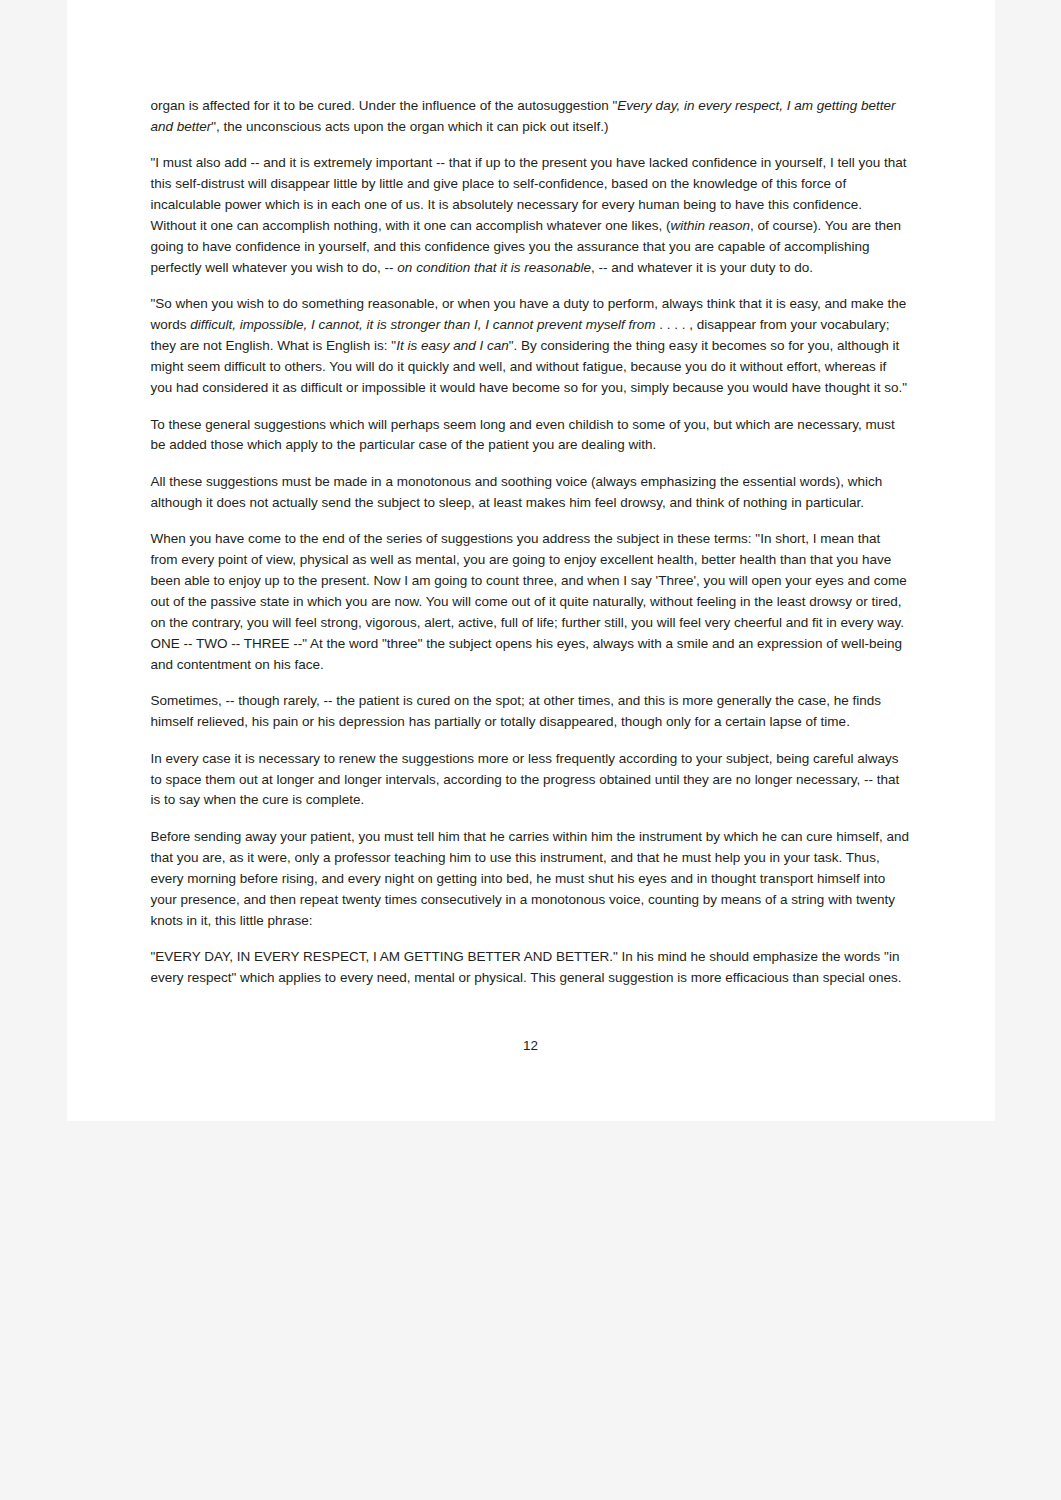organ is affected for it to be cured. Under the influence of the autosuggestion "Every day, in every respect, I am getting better and better", the unconscious acts upon the organ which it can pick out itself.)
"I must also add -- and it is extremely important -- that if up to the present you have lacked confidence in yourself, I tell you that this self-distrust will disappear little by little and give place to self-confidence, based on the knowledge of this force of incalculable power which is in each one of us. It is absolutely necessary for every human being to have this confidence. Without it one can accomplish nothing, with it one can accomplish whatever one likes, (within reason, of course). You are then going to have confidence in yourself, and this confidence gives you the assurance that you are capable of accomplishing perfectly well whatever you wish to do, -- on condition that it is reasonable, -- and whatever it is your duty to do.
"So when you wish to do something reasonable, or when you have a duty to perform, always think that it is easy, and make the words difficult, impossible, I cannot, it is stronger than I, I cannot prevent myself from . . . . , disappear from your vocabulary; they are not English. What is English is: "It is easy and I can". By considering the thing easy it becomes so for you, although it might seem difficult to others. You will do it quickly and well, and without fatigue, because you do it without effort, whereas if you had considered it as difficult or impossible it would have become so for you, simply because you would have thought it so."
To these general suggestions which will perhaps seem long and even childish to some of you, but which are necessary, must be added those which apply to the particular case of the patient you are dealing with.
All these suggestions must be made in a monotonous and soothing voice (always emphasizing the essential words), which although it does not actually send the subject to sleep, at least makes him feel drowsy, and think of nothing in particular.
When you have come to the end of the series of suggestions you address the subject in these terms: "In short, I mean that from every point of view, physical as well as mental, you are going to enjoy excellent health, better health than that you have been able to enjoy up to the present. Now I am going to count three, and when I say 'Three', you will open your eyes and come out of the passive state in which you are now. You will come out of it quite naturally, without feeling in the least drowsy or tired, on the contrary, you will feel strong, vigorous, alert, active, full of life; further still, you will feel very cheerful and fit in every way. ONE -- TWO -- THREE --" At the word "three" the subject opens his eyes, always with a smile and an expression of well-being and contentment on his face.
Sometimes, -- though rarely, -- the patient is cured on the spot; at other times, and this is more generally the case, he finds himself relieved, his pain or his depression has partially or totally disappeared, though only for a certain lapse of time.
In every case it is necessary to renew the suggestions more or less frequently according to your subject, being careful always to space them out at longer and longer intervals, according to the progress obtained until they are no longer necessary, -- that is to say when the cure is complete.
Before sending away your patient, you must tell him that he carries within him the instrument by which he can cure himself, and that you are, as it were, only a professor teaching him to use this instrument, and that he must help you in your task. Thus, every morning before rising, and every night on getting into bed, he must shut his eyes and in thought transport himself into your presence, and then repeat twenty times consecutively in a monotonous voice, counting by means of a string with twenty knots in it, this little phrase:
"EVERY DAY, IN EVERY RESPECT, I AM GETTING BETTER AND BETTER." In his mind he should emphasize the words "in every respect" which applies to every need, mental or physical. This general suggestion is more efficacious than special ones.
12